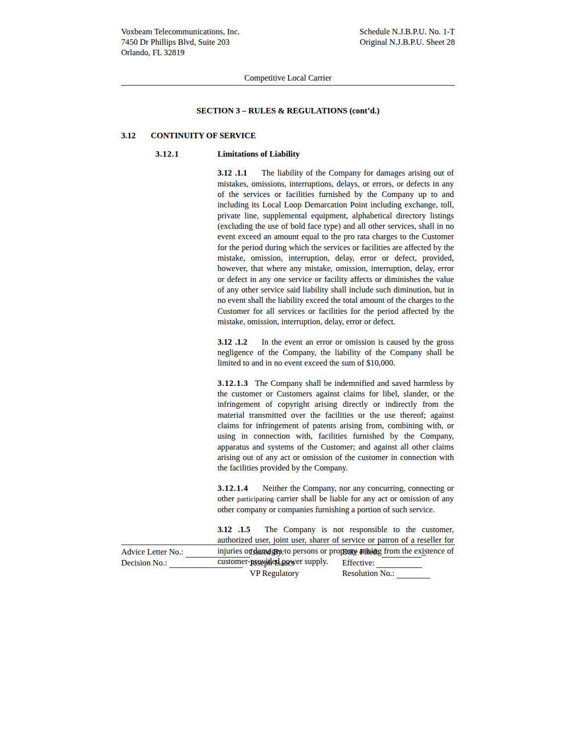| Voxbeam Telecommunications, Inc. 7450 Dr Phillips Blvd, Suite 203 Orlando, FL 32819 | Schedule N.J.B.P.U. No. 1-T Original N.J.B.P.U. Sheet 28 |
Competitive Local Carrier
SECTION 3 – RULES & REGULATIONS (cont’d.)
3.12 CONTINUITY OF SERVICE
3.12.1 Limitations of Liability
3.12 .1.1 The liability of the Company for damages arising out of mistakes, omissions, interruptions, delays, or errors, or defects in any of the services or facilities furnished by the Company up to and including its Local Loop Demarcation Point including exchange, toll, private line, supplemental equipment, alphabetical directory listings (excluding the use of bold face type) and all other services, shall in no event exceed an amount equal to the pro rata charges to the Customer for the period during which the services or facilities are affected by the mistake, omission, interruption, delay, error or defect, provided, however, that where any mistake, omission, interruption, delay, error or defect in any one service or facility affects or diminishes the value of any other service said liability shall include such diminution, but in no event shall the liability exceed the total amount of the charges to the Customer for all services or facilities for the period affected by the mistake, omission, interruption, delay, error or defect.
3.12 .1.2 In the event an error or omission is caused by the gross negligence of the Company, the liability of the Company shall be limited to and in no event exceed the sum of $10,000.
3.12.1.3 The Company shall be indemnified and saved harmless by the customer or Customers against claims for libel, slander, or the infringement of copyright arising directly or indirectly from the material transmitted over the facilities or the use thereof; against claims for infringement of patents arising from, combining with, or using in connection with, facilities furnished by the Company, apparatus and systems of the Customer; and against all other claims arising out of any act or omission of the customer in connection with the facilities provided by the Company.
3.12.1.4 Neither the Company, nor any concurring, connecting or other participating carrier shall be liable for any act or omission of any other company or companies furnishing a portion of such service.
3.12 .1.5 The Company is not responsible to the customer, authorized user, joint user, sharer of service or patron of a reseller for injuries or damages to persons or property arising from the existence of customer-provided power supply.
| Advice Letter No.: | Issued By: | Date Filed: _ |
| Decision No.: | Joseph Isaacs | Effective: |
| | VP Regulatory | Resolution No.: |